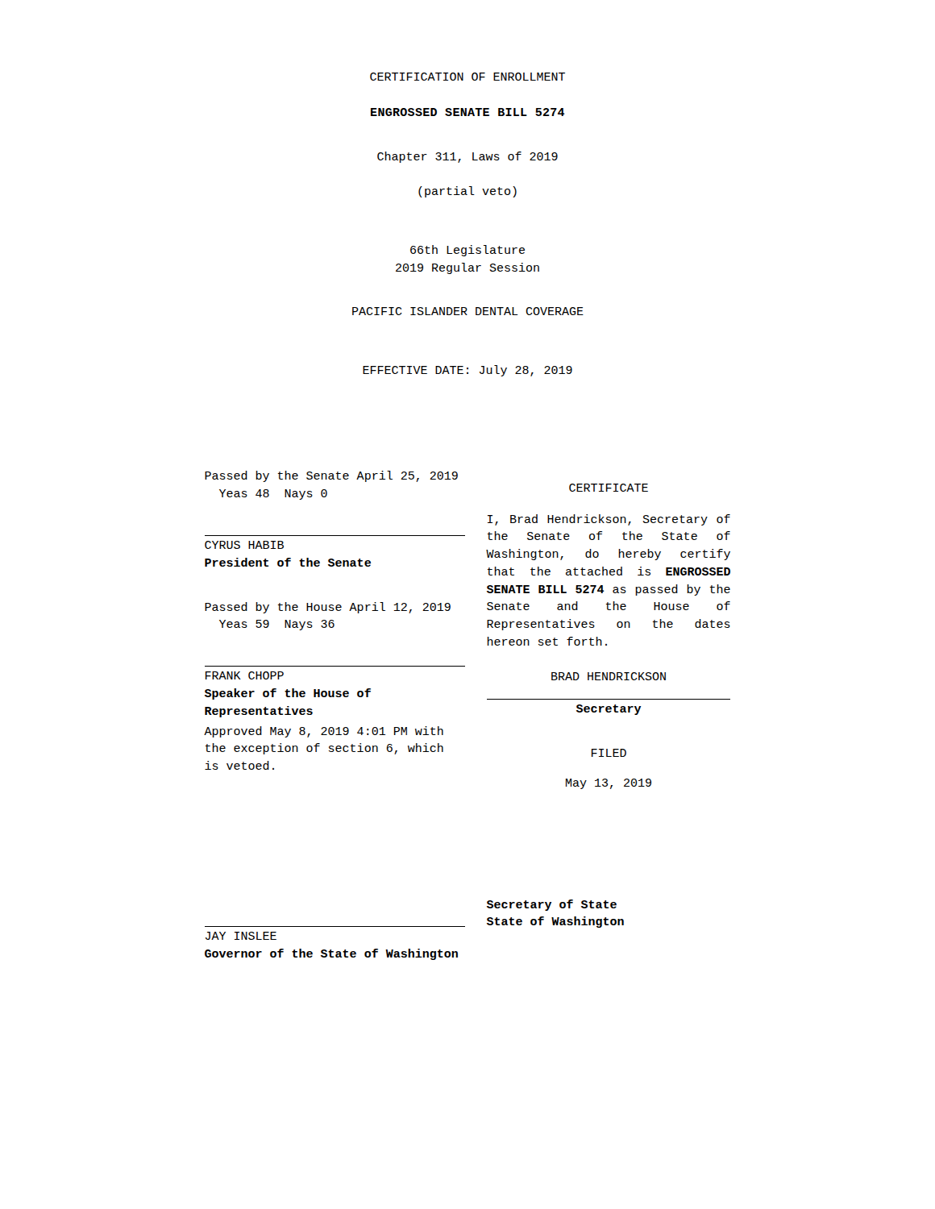CERTIFICATION OF ENROLLMENT
ENGROSSED SENATE BILL 5274
Chapter 311, Laws of 2019
(partial veto)
66th Legislature
2019 Regular Session
PACIFIC ISLANDER DENTAL COVERAGE
EFFECTIVE DATE: July 28, 2019
| Passed by the Senate April 25, 2019 Yeas 48 Nays 0 CYRUS HABIB President of the Senate Passed by the House April 12, 2019 Yeas 59 Nays 36 FRANK CHOPP Speaker of the House of Representatives Approved May 8, 2019 4:01 PM with the exception of section 6, which is vetoed. | | CERTIFICATE I, Brad Hendrickson, Secretary of the Senate of the State of Washington, do hereby certify that the attached is ENGROSSED SENATE BILL 5274 as passed by the Senate and the House of Representatives on the dates hereon set forth. BRAD HENDRICKSON Secretary FILED May 13, 2019 |
| JAY INSLEE Governor of the State of Washington | | Secretary of State State of Washington |